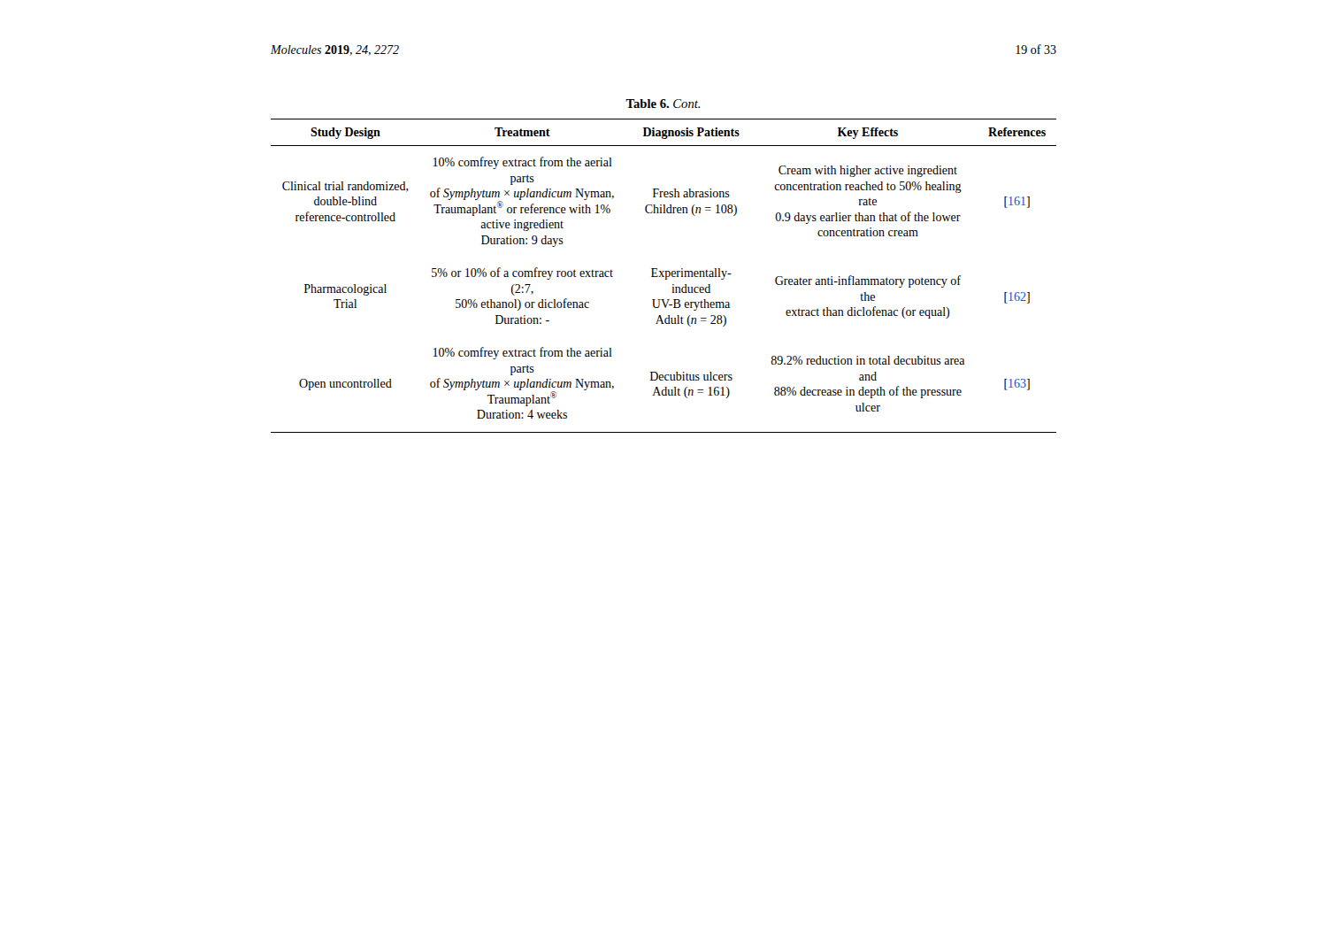Molecules 2019, 24, 2272
19 of 33
Table 6. Cont.
| Study Design | Treatment | Diagnosis Patients | Key Effects | References |
| --- | --- | --- | --- | --- |
| Clinical trial randomized, double-blind reference-controlled | 10% comfrey extract from the aerial parts of Symphytum × uplandicum Nyman, Traumaplant ® or reference with 1% active ingredient Duration: 9 days | Fresh abrasions Children ( n = 108) | Cream with higher active ingredient concentration reached to 50% healing rate 0.9 days earlier than that of the lower concentration cream | [ 161 ] |
| Pharmacological Trial | 5% or 10% of a comfrey root extract (2:7, 50% ethanol) or diclofenac Duration: - | Experimentally-induced UV-B erythema Adult ( n = 28) | Greater anti-inflammatory potency of the extract than diclofenac (or equal) | [ 162 ] |
| Open uncontrolled | 10% comfrey extract from the aerial parts of Symphytum × uplandicum Nyman, Traumaplant ® Duration: 4 weeks | Decubitus ulcers Adult ( n = 161) | 89.2% reduction in total decubitus area and 88% decrease in depth of the pressure ulcer | [ 163 ] |